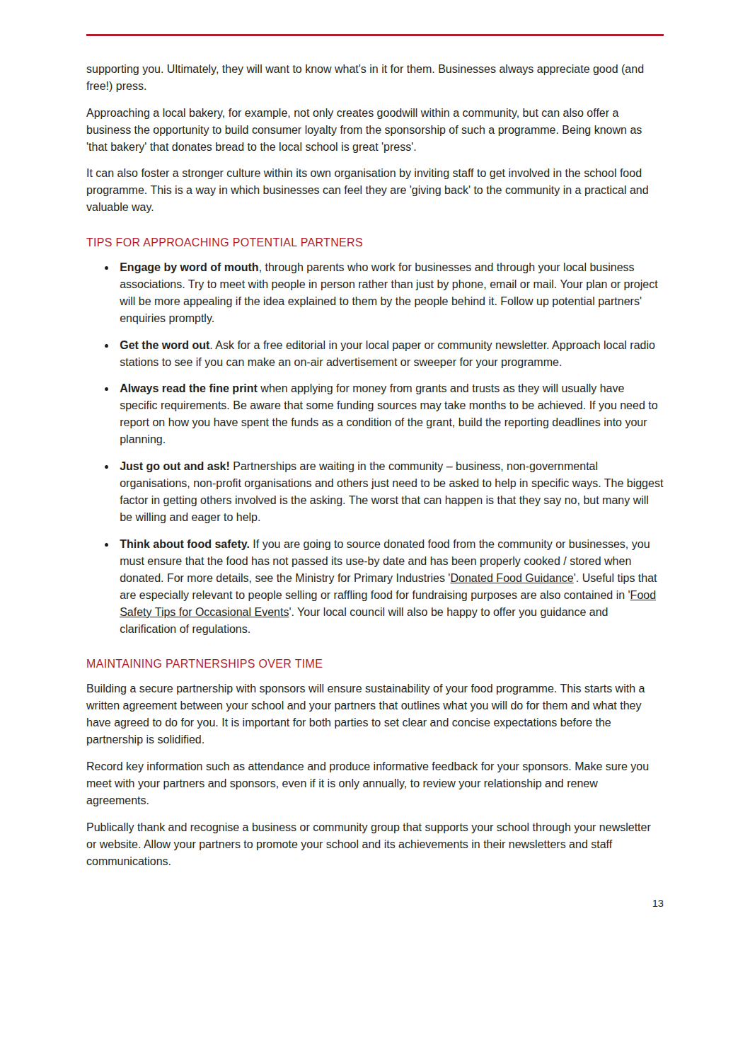supporting you. Ultimately, they will want to know what's in it for them. Businesses always appreciate good (and free!) press.
Approaching a local bakery, for example, not only creates goodwill within a community, but can also offer a business the opportunity to build consumer loyalty from the sponsorship of such a programme. Being known as 'that bakery' that donates bread to the local school is great 'press'.
It can also foster a stronger culture within its own organisation by inviting staff to get involved in the school food programme. This is a way in which businesses can feel they are 'giving back' to the community in a practical and valuable way.
TIPS FOR APPROACHING POTENTIAL PARTNERS
Engage by word of mouth, through parents who work for businesses and through your local business associations. Try to meet with people in person rather than just by phone, email or mail. Your plan or project will be more appealing if the idea explained to them by the people behind it. Follow up potential partners' enquiries promptly.
Get the word out. Ask for a free editorial in your local paper or community newsletter. Approach local radio stations to see if you can make an on-air advertisement or sweeper for your programme.
Always read the fine print when applying for money from grants and trusts as they will usually have specific requirements. Be aware that some funding sources may take months to be achieved. If you need to report on how you have spent the funds as a condition of the grant, build the reporting deadlines into your planning.
Just go out and ask! Partnerships are waiting in the community – business, non-governmental organisations, non-profit organisations and others just need to be asked to help in specific ways. The biggest factor in getting others involved is the asking. The worst that can happen is that they say no, but many will be willing and eager to help.
Think about food safety. If you are going to source donated food from the community or businesses, you must ensure that the food has not passed its use-by date and has been properly cooked / stored when donated. For more details, see the Ministry for Primary Industries 'Donated Food Guidance'. Useful tips that are especially relevant to people selling or raffling food for fundraising purposes are also contained in 'Food Safety Tips for Occasional Events'. Your local council will also be happy to offer you guidance and clarification of regulations.
MAINTAINING PARTNERSHIPS OVER TIME
Building a secure partnership with sponsors will ensure sustainability of your food programme. This starts with a written agreement between your school and your partners that outlines what you will do for them and what they have agreed to do for you. It is important for both parties to set clear and concise expectations before the partnership is solidified.
Record key information such as attendance and produce informative feedback for your sponsors. Make sure you meet with your partners and sponsors, even if it is only annually, to review your relationship and renew agreements.
Publically thank and recognise a business or community group that supports your school through your newsletter or website. Allow your partners to promote your school and its achievements in their newsletters and staff communications.
13